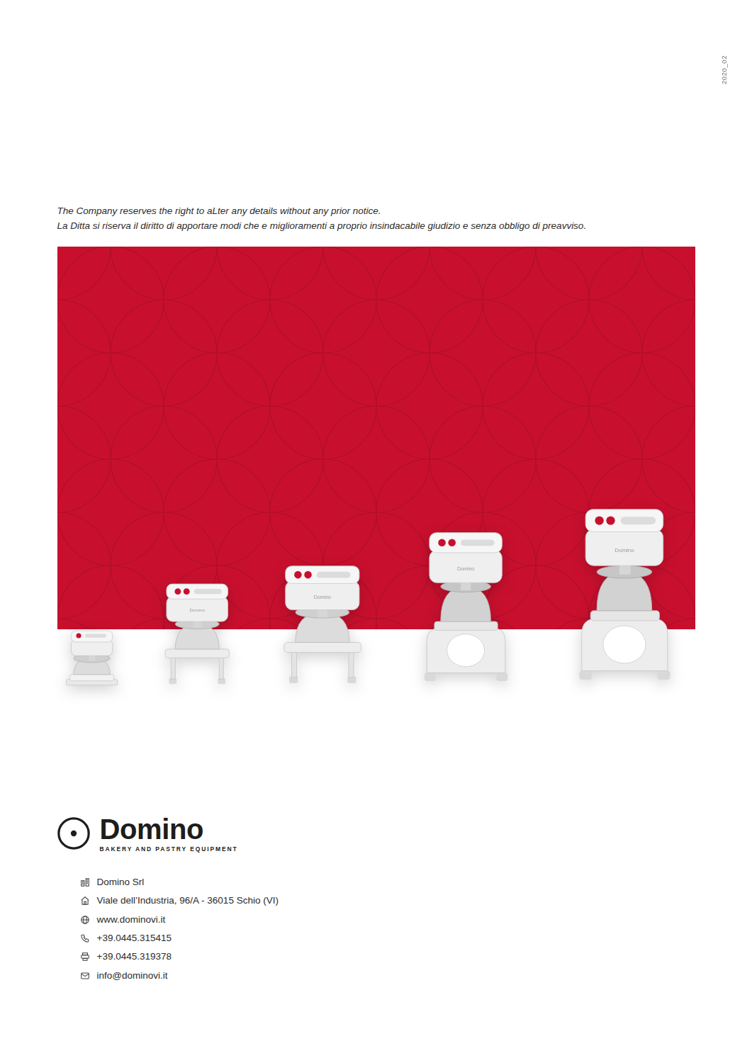2020_02
The Company reserves the right to aLter any details without any prior notice.
La Ditta si riserva il diritto di apportare modi che e miglioramenti a proprio insindacabile giudizio e senza obbligo di preavviso.
Domino Domino Domino Domino
Domino
Bakery and Pastry Equipment
Domino Srl
Viale dell’Industria, 96/A - 36015 Schio (VI)
www.dominovi.it
+39.0445.315415
+39.0445.319378
info@dominovi.it